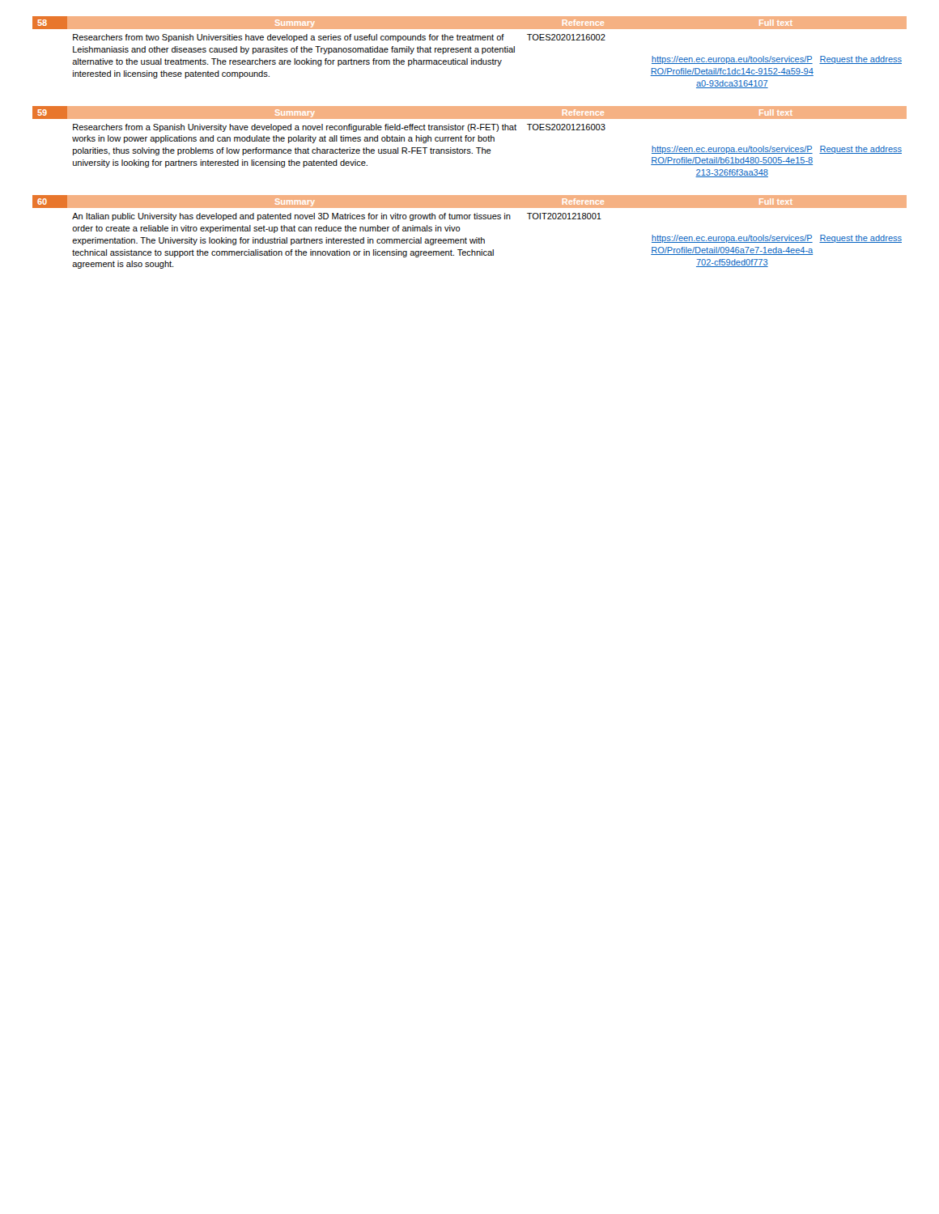| 58 | Summary | Reference | Full text |
| | Researchers from two Spanish Universities have developed a series of useful compounds for the treatment of Leishmaniasis and other diseases caused by parasites of the Trypanosomatidae family that represent a potential alternative to the usual treatments. The researchers are looking for partners from the pharmaceutical industry interested in licensing these patented compounds. | TOES20201216002 | https://een.ec.europa.eu/tools/services/PRO/Profile/Detail/fc1dc14c-9152-4a59-94a0-93dca3164107 Request the address |
| 59 | Summary | Reference | Full text |
| | Researchers from a Spanish University have developed a novel reconfigurable field-effect transistor (R-FET) that works in low power applications and can modulate the polarity at all times and obtain a high current for both polarities, thus solving the problems of low performance that characterize the usual R-FET transistors. The university is looking for partners interested in licensing the patented device. | TOES20201216003 | https://een.ec.europa.eu/tools/services/PRO/Profile/Detail/b61bd480-5005-4e15-8213-326f6f3aa348 Request the address |
| 60 | Summary | Reference | Full text |
| | An Italian public University has developed and patented novel 3D Matrices for in vitro growth of tumor tissues in order to create a reliable in vitro experimental set-up that can reduce the number of animals in vivo experimentation. The University is looking for industrial partners interested in commercial agreement with technical assistance to support the commercialisation of the innovation or in licensing agreement. Technical agreement is also sought. | TOIT20201218001 | https://een.ec.europa.eu/tools/services/PRO/Profile/Detail/0946a7e7-1eda-4ee4-a702-cf59ded0f773 Request the address |